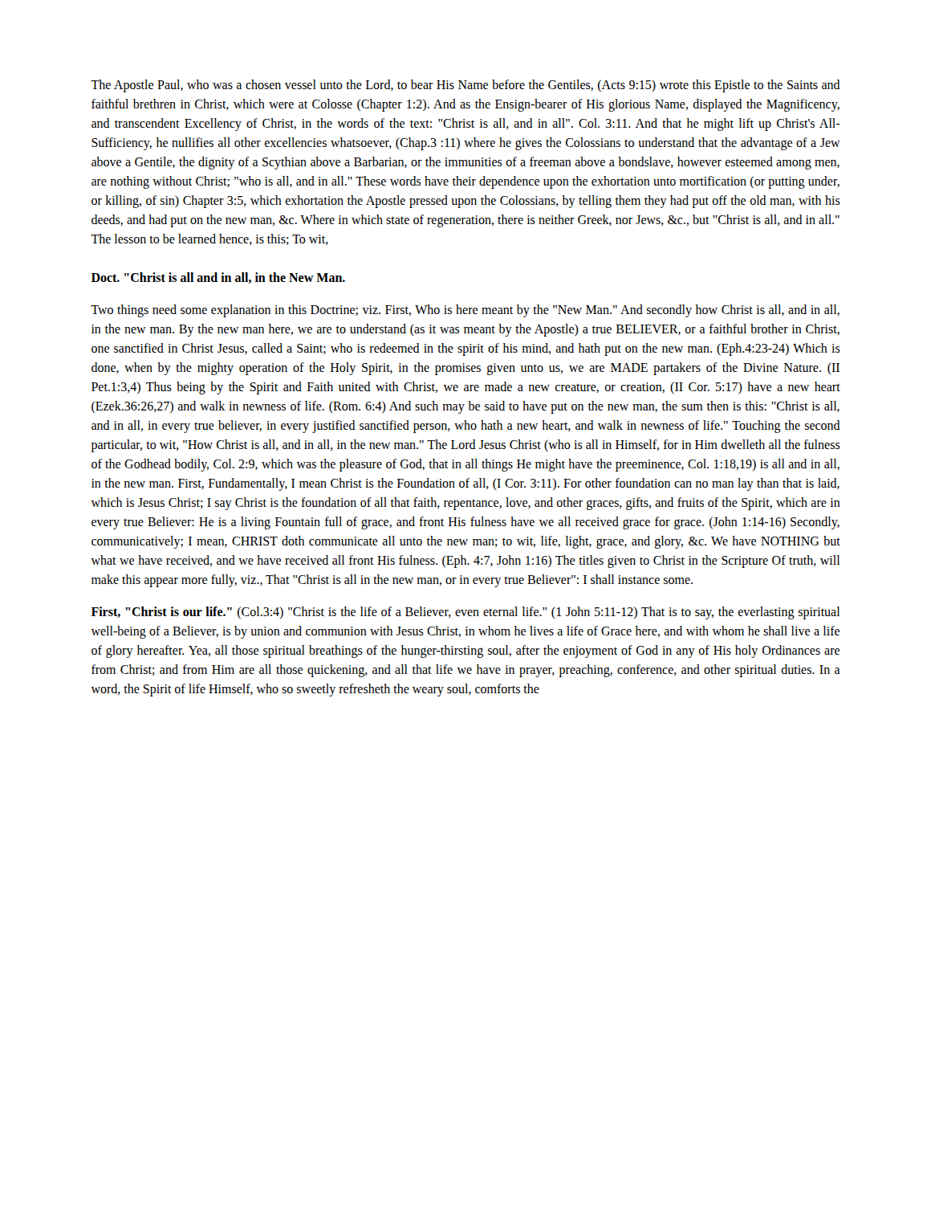The Apostle Paul, who was a chosen vessel unto the Lord, to bear His Name before the Gentiles, (Acts 9:15) wrote this Epistle to the Saints and faithful brethren in Christ, which were at Colosse (Chapter 1:2). And as the Ensign-bearer of His glorious Name, displayed the Magnificency, and transcendent Excellency of Christ, in the words of the text: "Christ is all, and in all". Col. 3:11. And that he might lift up Christ's All-Sufficiency, he nullifies all other excellencies whatsoever, (Chap.3 :11) where he gives the Colossians to understand that the advantage of a Jew above a Gentile, the dignity of a Scythian above a Barbarian, or the immunities of a freeman above a bondslave, however esteemed among men, are nothing without Christ; "who is all, and in all." These words have their dependence upon the exhortation unto mortification (or putting under, or killing, of sin) Chapter 3:5, which exhortation the Apostle pressed upon the Colossians, by telling them they had put off the old man, with his deeds, and had put on the new man, &c. Where in which state of regeneration, there is neither Greek, nor Jews, &c., but "Christ is all, and in all." The lesson to be learned hence, is this; To wit,
Doct. "Christ is all and in all, in the New Man.
Two things need some explanation in this Doctrine; viz. First, Who is here meant by the "New Man." And secondly how Christ is all, and in all, in the new man. By the new man here, we are to understand (as it was meant by the Apostle) a true BELIEVER, or a faithful brother in Christ, one sanctified in Christ Jesus, called a Saint; who is redeemed in the spirit of his mind, and hath put on the new man. (Eph.4:23-24) Which is done, when by the mighty operation of the Holy Spirit, in the promises given unto us, we are MADE partakers of the Divine Nature. (II Pet.1:3,4) Thus being by the Spirit and Faith united with Christ, we are made a new creature, or creation, (II Cor. 5:17) have a new heart (Ezek.36:26,27) and walk in newness of life. (Rom. 6:4) And such may be said to have put on the new man, the sum then is this: "Christ is all, and in all, in every true believer, in every justified sanctified person, who hath a new heart, and walk in newness of life." Touching the second particular, to wit, "How Christ is all, and in all, in the new man." The Lord Jesus Christ (who is all in Himself, for in Him dwelleth all the fulness of the Godhead bodily, Col. 2:9, which was the pleasure of God, that in all things He might have the preeminence, Col. 1:18,19) is all and in all, in the new man. First, Fundamentally, I mean Christ is the Foundation of all, (I Cor. 3:11). For other foundation can no man lay than that is laid, which is Jesus Christ; I say Christ is the foundation of all that faith, repentance, love, and other graces, gifts, and fruits of the Spirit, which are in every true Believer: He is a living Fountain full of grace, and front His fulness have we all received grace for grace. (John 1:14-16) Secondly, communicatively; I mean, CHRIST doth communicate all unto the new man; to wit, life, light, grace, and glory, &c. We have NOTHING but what we have received, and we have received all front His fulness. (Eph. 4:7, John 1:16) The titles given to Christ in the Scripture Of truth, will make this appear more fully, viz., That "Christ is all in the new man, or in every true Believer": I shall instance some.
First, "Christ is our life." (Col.3:4) "Christ is the life of a Believer, even eternal life." (1 John 5:11-12) That is to say, the everlasting spiritual well-being of a Believer, is by union and communion with Jesus Christ, in whom he lives a life of Grace here, and with whom he shall live a life of glory hereafter. Yea, all those spiritual breathings of the hunger-thirsting soul, after the enjoyment of God in any of His holy Ordinances are from Christ; and from Him are all those quickening, and all that life we have in prayer, preaching, conference, and other spiritual duties. In a word, the Spirit of life Himself, who so sweetly refresheth the weary soul, comforts the